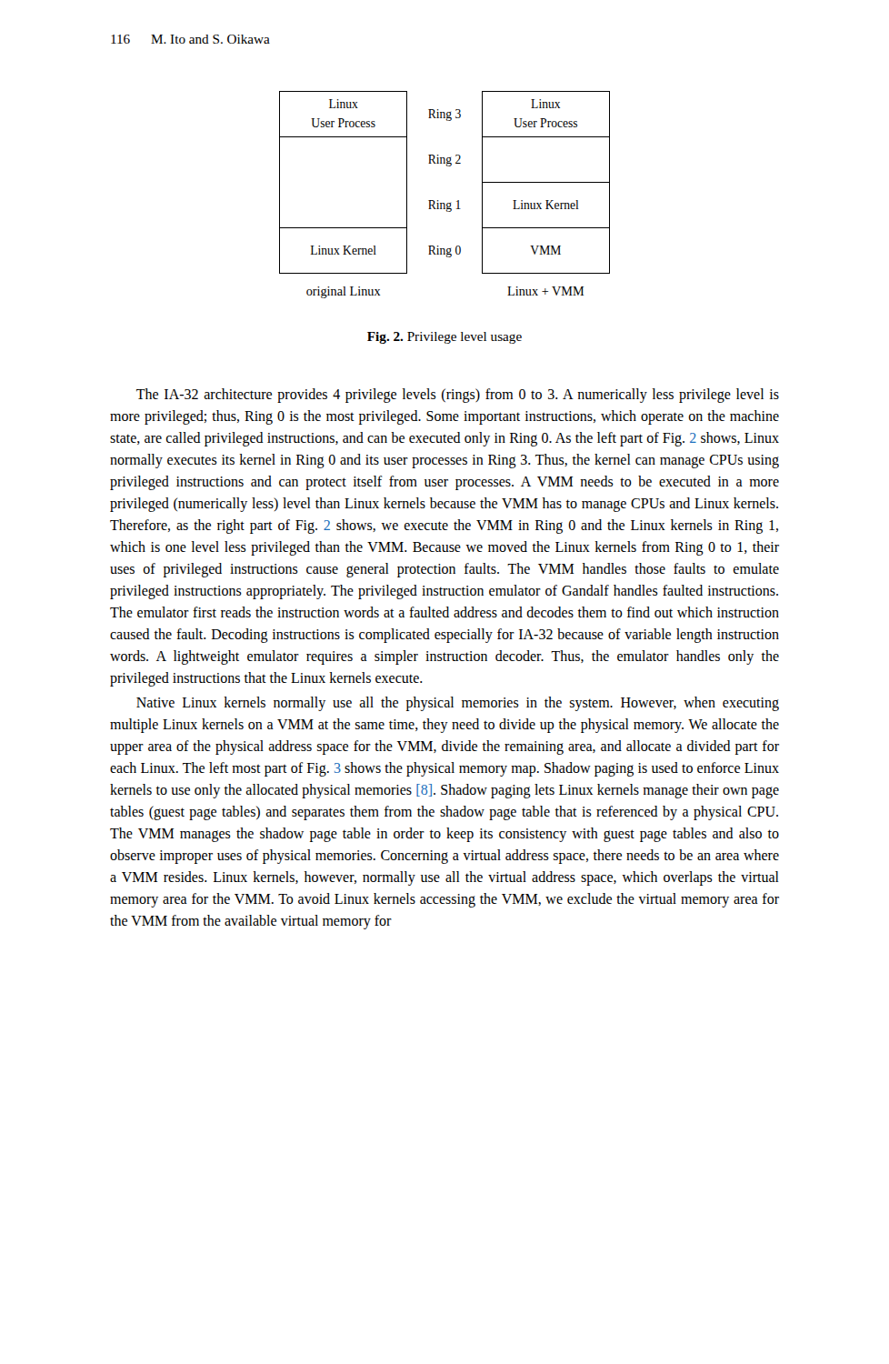116 M. Ito and S. Oikawa
| Linux User Process | Ring 3 | Linux User Process |
| | Ring 2 | |
| | Ring 1 | Linux Kernel |
| Linux Kernel | Ring 0 | VMM |
| original Linux | | Linux + VMM |
Fig. 2. Privilege level usage
The IA-32 architecture provides 4 privilege levels (rings) from 0 to 3. A numerically less privilege level is more privileged; thus, Ring 0 is the most privileged. Some important instructions, which operate on the machine state, are called privileged instructions, and can be executed only in Ring 0. As the left part of Fig. 2 shows, Linux normally executes its kernel in Ring 0 and its user processes in Ring 3. Thus, the kernel can manage CPUs using privileged instructions and can protect itself from user processes. A VMM needs to be executed in a more privileged (numerically less) level than Linux kernels because the VMM has to manage CPUs and Linux kernels. Therefore, as the right part of Fig. 2 shows, we execute the VMM in Ring 0 and the Linux kernels in Ring 1, which is one level less privileged than the VMM. Because we moved the Linux kernels from Ring 0 to 1, their uses of privileged instructions cause general protection faults. The VMM handles those faults to emulate privileged instructions appropriately. The privileged instruction emulator of Gandalf handles faulted instructions. The emulator first reads the instruction words at a faulted address and decodes them to find out which instruction caused the fault. Decoding instructions is complicated especially for IA-32 because of variable length instruction words. A lightweight emulator requires a simpler instruction decoder. Thus, the emulator handles only the privileged instructions that the Linux kernels execute.
Native Linux kernels normally use all the physical memories in the system. However, when executing multiple Linux kernels on a VMM at the same time, they need to divide up the physical memory. We allocate the upper area of the physical address space for the VMM, divide the remaining area, and allocate a divided part for each Linux. The left most part of Fig. 3 shows the physical memory map. Shadow paging is used to enforce Linux kernels to use only the allocated physical memories [8]. Shadow paging lets Linux kernels manage their own page tables (guest page tables) and separates them from the shadow page table that is referenced by a physical CPU. The VMM manages the shadow page table in order to keep its consistency with guest page tables and also to observe improper uses of physical memories. Concerning a virtual address space, there needs to be an area where a VMM resides. Linux kernels, however, normally use all the virtual address space, which overlaps the virtual memory area for the VMM. To avoid Linux kernels accessing the VMM, we exclude the virtual memory area for the VMM from the available virtual memory for